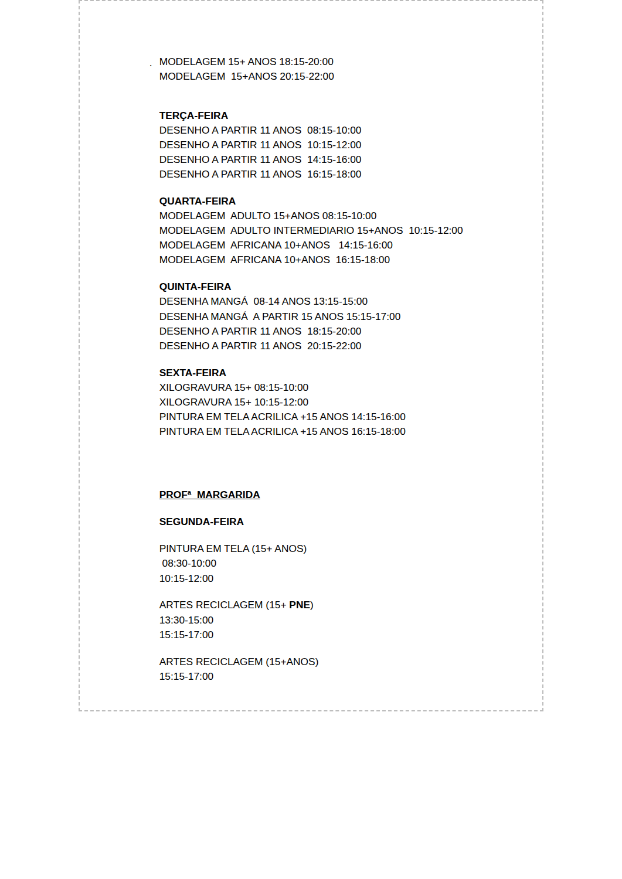. MODELAGEM 15+ ANOS 18:15-20:00
MODELAGEM 15+ANOS 20:15-22:00
TERÇA-FEIRA
DESENHO A PARTIR 11 ANOS 08:15-10:00
DESENHO A PARTIR 11 ANOS 10:15-12:00
DESENHO A PARTIR 11 ANOS 14:15-16:00
DESENHO A PARTIR 11 ANOS 16:15-18:00
QUARTA-FEIRA
MODELAGEM ADULTO 15+ANOS 08:15-10:00
MODELAGEM ADULTO INTERMEDIARIO 15+ANOS 10:15-12:00
MODELAGEM AFRICANA 10+ANOS 14:15-16:00
MODELAGEM AFRICANA 10+ANOS 16:15-18:00
QUINTA-FEIRA
DESENHA MANGÁ 08-14 ANOS 13:15-15:00
DESENHA MANGÁ A PARTIR 15 ANOS 15:15-17:00
DESENHO A PARTIR 11 ANOS 18:15-20:00
DESENHO A PARTIR 11 ANOS 20:15-22:00
SEXTA-FEIRA
XILOGRAVURA 15+ 08:15-10:00
XILOGRAVURA 15+ 10:15-12:00
PINTURA EM TELA ACRILICA +15 ANOS 14:15-16:00
PINTURA EM TELA ACRILICA +15 ANOS 16:15-18:00
PROFª MARGARIDA
SEGUNDA-FEIRA
PINTURA EM TELA (15+ ANOS)
08:30-10:00
10:15-12:00
ARTES RECICLAGEM (15+ PNE)
13:30-15:00
15:15-17:00
ARTES RECICLAGEM (15+ANOS)
15:15-17:00